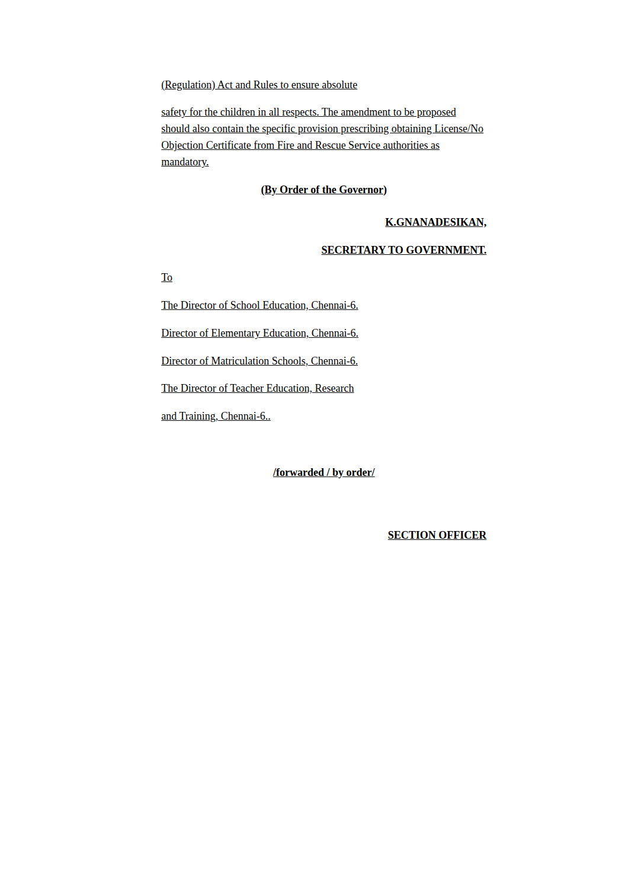(Regulation) Act and Rules to ensure absolute
safety for the children in all respects. The amendment to be proposed should also contain the specific provision prescribing obtaining License/No Objection Certificate from Fire and Rescue Service authorities as mandatory.
(By Order of the Governor)
K.GNANADESIKAN,
SECRETARY TO GOVERNMENT.
To
The Director of School Education, Chennai-6.
Director of Elementary Education, Chennai-6.
Director of Matriculation Schools, Chennai-6.
The Director of Teacher Education, Research
and Training, Chennai-6..
/forwarded / by order/
SECTION OFFICER